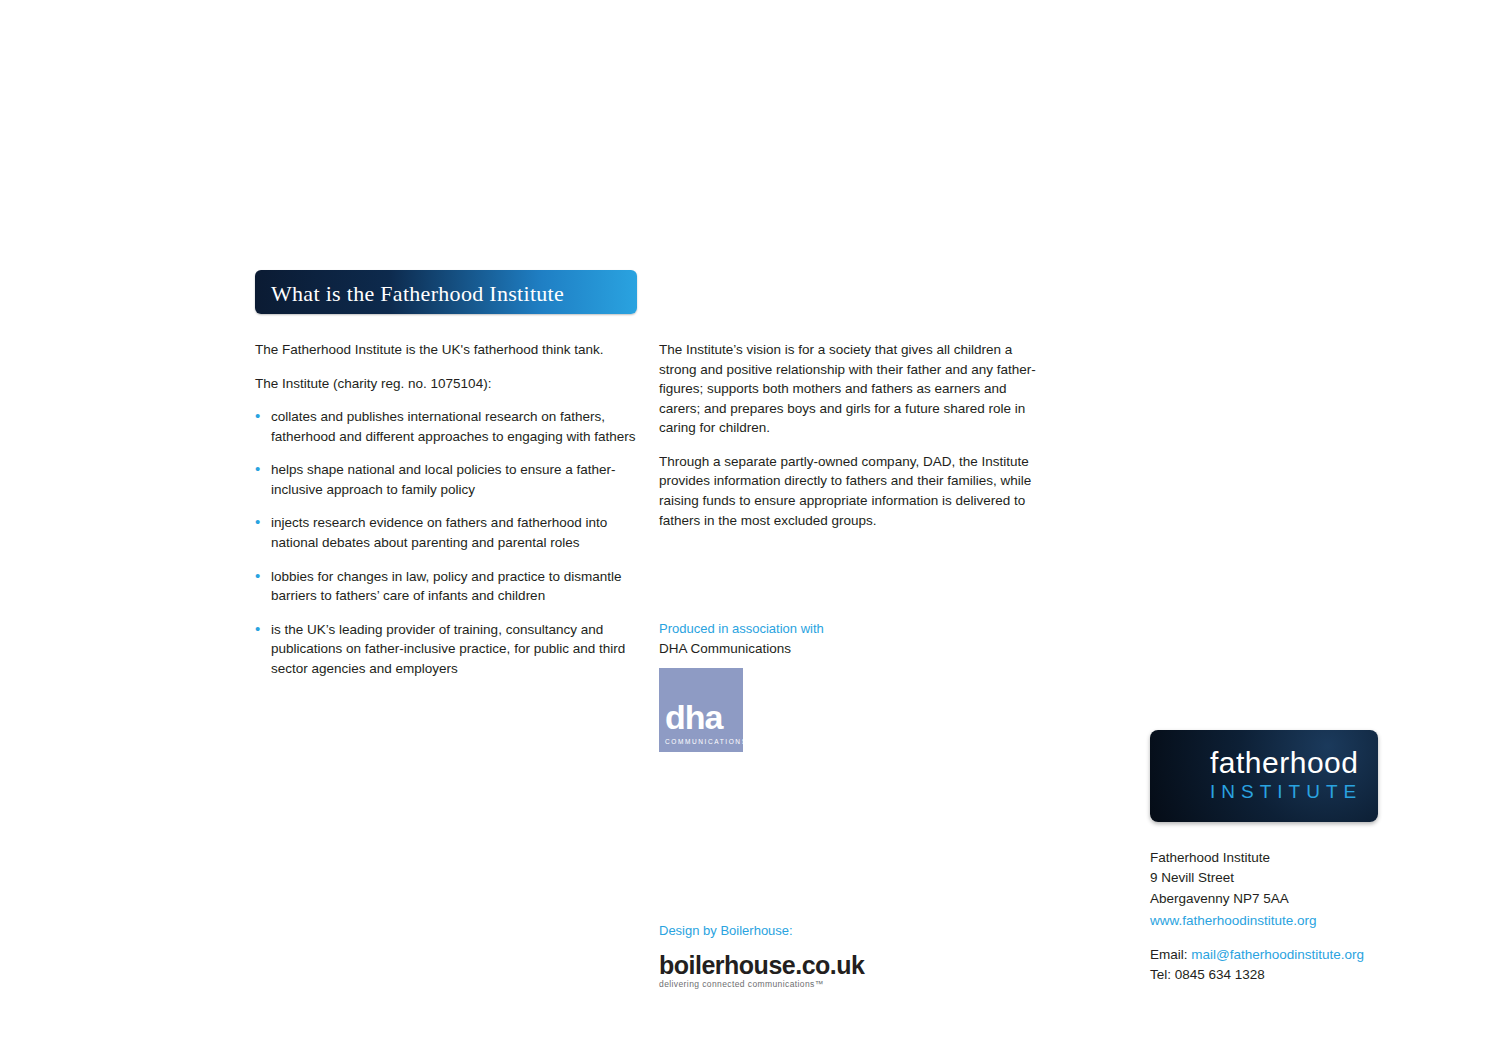What is the Fatherhood Institute
The Fatherhood Institute is the UK's fatherhood think tank.
The Institute (charity reg. no. 1075104):
collates and publishes international research on fathers, fatherhood and different approaches to engaging with fathers
helps shape national and local policies to ensure a father-inclusive approach to family policy
injects research evidence on fathers and fatherhood into national debates about parenting and parental roles
lobbies for changes in law, policy and practice to dismantle barriers to fathers’ care of infants and children
is the UK’s leading provider of training, consultancy and publications on father-inclusive practice, for public and third sector agencies and employers
The Institute’s vision is for a society that gives all children a strong and positive relationship with their father and any father-figures; supports both mothers and fathers as earners and carers; and prepares boys and girls for a future shared role in caring for children.
Through a separate partly-owned company, DAD, the Institute provides information directly to fathers and their families, while raising funds to ensure appropriate information is delivered to fathers in the most excluded groups.
Produced in association with
DHA Communications
dha Communications
Design by Boilerhouse:
boilerhouse. co.uk
delivering connected communications™
fatherhood INSTITUTE
Fatherhood Institute
9 Nevill Street
Abergavenny NP7 5AA
www.fatherhoodinstitute.org
Email: mail@fatherhoodinstitute.org
Tel: 0845 634 1328